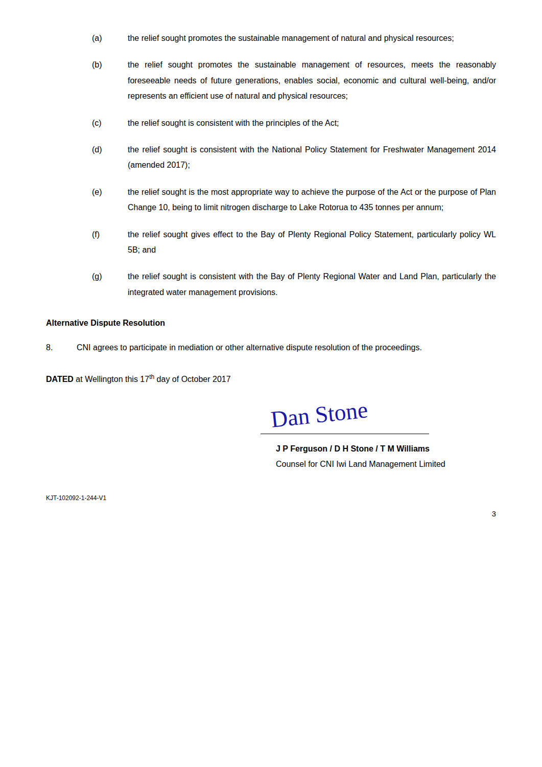(a) the relief sought promotes the sustainable management of natural and physical resources;
(b) the relief sought promotes the sustainable management of resources, meets the reasonably foreseeable needs of future generations, enables social, economic and cultural well-being, and/or represents an efficient use of natural and physical resources;
(c) the relief sought is consistent with the principles of the Act;
(d) the relief sought is consistent with the National Policy Statement for Freshwater Management 2014 (amended 2017);
(e) the relief sought is the most appropriate way to achieve the purpose of the Act or the purpose of Plan Change 10, being to limit nitrogen discharge to Lake Rotorua to 435 tonnes per annum;
(f) the relief sought gives effect to the Bay of Plenty Regional Policy Statement, particularly policy WL 5B; and
(g) the relief sought is consistent with the Bay of Plenty Regional Water and Land Plan, particularly the integrated water management provisions.
Alternative Dispute Resolution
8. CNI agrees to participate in mediation or other alternative dispute resolution of the proceedings.
DATED at Wellington this 17th day of October 2017
Dan Stone
J P Ferguson / D H Stone / T M Williams
Counsel for CNI Iwi Land Management Limited
KJT-102092-1-244-V1
3